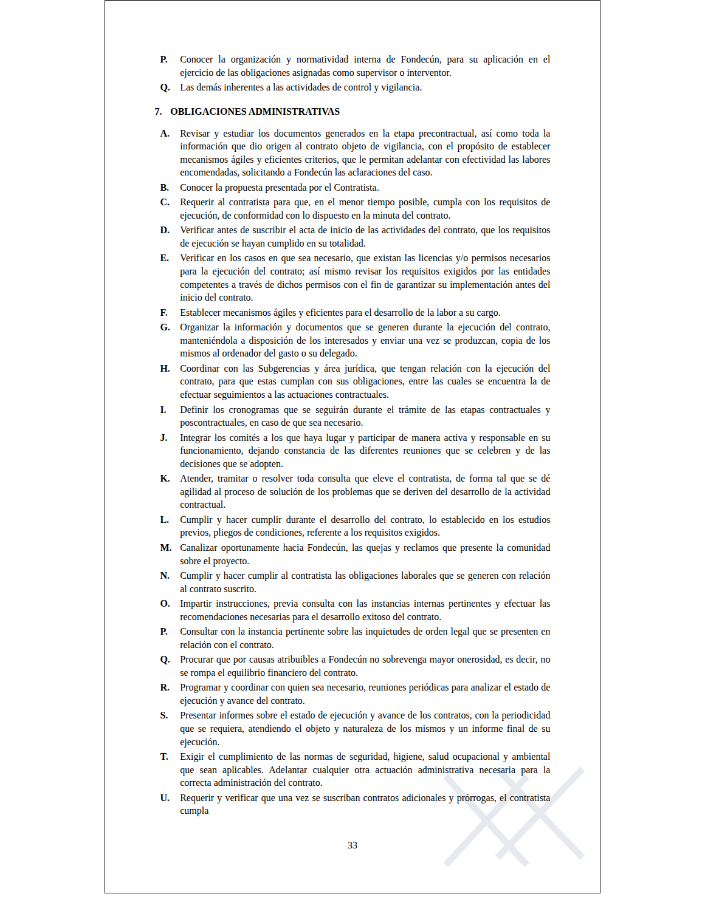P. Conocer la organización y normatividad interna de Fondecún, para su aplicación en el ejercicio de las obligaciones asignadas como supervisor o interventor.
Q. Las demás inherentes a las actividades de control y vigilancia.
7. OBLIGACIONES ADMINISTRATIVAS
A. Revisar y estudiar los documentos generados en la etapa precontractual, así como toda la información que dio origen al contrato objeto de vigilancia, con el propósito de establecer mecanismos ágiles y eficientes criterios, que le permitan adelantar con efectividad las labores encomendadas, solicitando a Fondecún las aclaraciones del caso.
B. Conocer la propuesta presentada por el Contratista.
C. Requerir al contratista para que, en el menor tiempo posible, cumpla con los requisitos de ejecución, de conformidad con lo dispuesto en la minuta del contrato.
D. Verificar antes de suscribir el acta de inicio de las actividades del contrato, que los requisitos de ejecución se hayan cumplido en su totalidad.
E. Verificar en los casos en que sea necesario, que existan las licencias y/o permisos necesarios para la ejecución del contrato; así mismo revisar los requisitos exigidos por las entidades competentes a través de dichos permisos con el fin de garantizar su implementación antes del inicio del contrato.
F. Establecer mecanismos ágiles y eficientes para el desarrollo de la labor a su cargo.
G. Organizar la información y documentos que se generen durante la ejecución del contrato, manteniéndola a disposición de los interesados y enviar una vez se produzcan, copia de los mismos al ordenador del gasto o su delegado.
H. Coordinar con las Subgerencias y área jurídica, que tengan relación con la ejecución del contrato, para que estas cumplan con sus obligaciones, entre las cuales se encuentra la de efectuar seguimientos a las actuaciones contractuales.
I. Definir los cronogramas que se seguirán durante el trámite de las etapas contractuales y poscontractuales, en caso de que sea necesario.
J. Integrar los comités a los que haya lugar y participar de manera activa y responsable en su funcionamiento, dejando constancia de las diferentes reuniones que se celebren y de las decisiones que se adopten.
K. Atender, tramitar o resolver toda consulta que eleve el contratista, de forma tal que se dé agilidad al proceso de solución de los problemas que se deriven del desarrollo de la actividad contractual.
L. Cumplir y hacer cumplir durante el desarrollo del contrato, lo establecido en los estudios previos, pliegos de condiciones, referente a los requisitos exigidos.
M. Canalizar oportunamente hacia Fondecún, las quejas y reclamos que presente la comunidad sobre el proyecto.
N. Cumplir y hacer cumplir al contratista las obligaciones laborales que se generen con relación al contrato suscrito.
O. Impartir instrucciones, previa consulta con las instancias internas pertinentes y efectuar las recomendaciones necesarias para el desarrollo exitoso del contrato.
P. Consultar con la instancia pertinente sobre las inquietudes de orden legal que se presenten en relación con el contrato.
Q. Procurar que por causas atribuibles a Fondecún no sobrevenga mayor onerosidad, es decir, no se rompa el equilibrio financiero del contrato.
R. Programar y coordinar con quien sea necesario, reuniones periódicas para analizar el estado de ejecución y avance del contrato.
S. Presentar informes sobre el estado de ejecución y avance de los contratos, con la periodicidad que se requiera, atendiendo el objeto y naturaleza de los mismos y un informe final de su ejecución.
T. Exigir el cumplimiento de las normas de seguridad, higiene, salud ocupacional y ambiental que sean aplicables. Adelantar cualquier otra actuación administrativa necesaria para la correcta administración del contrato.
U. Requerir y verificar que una vez se suscriban contratos adicionales y prórrogas, el contratista cumpla
33